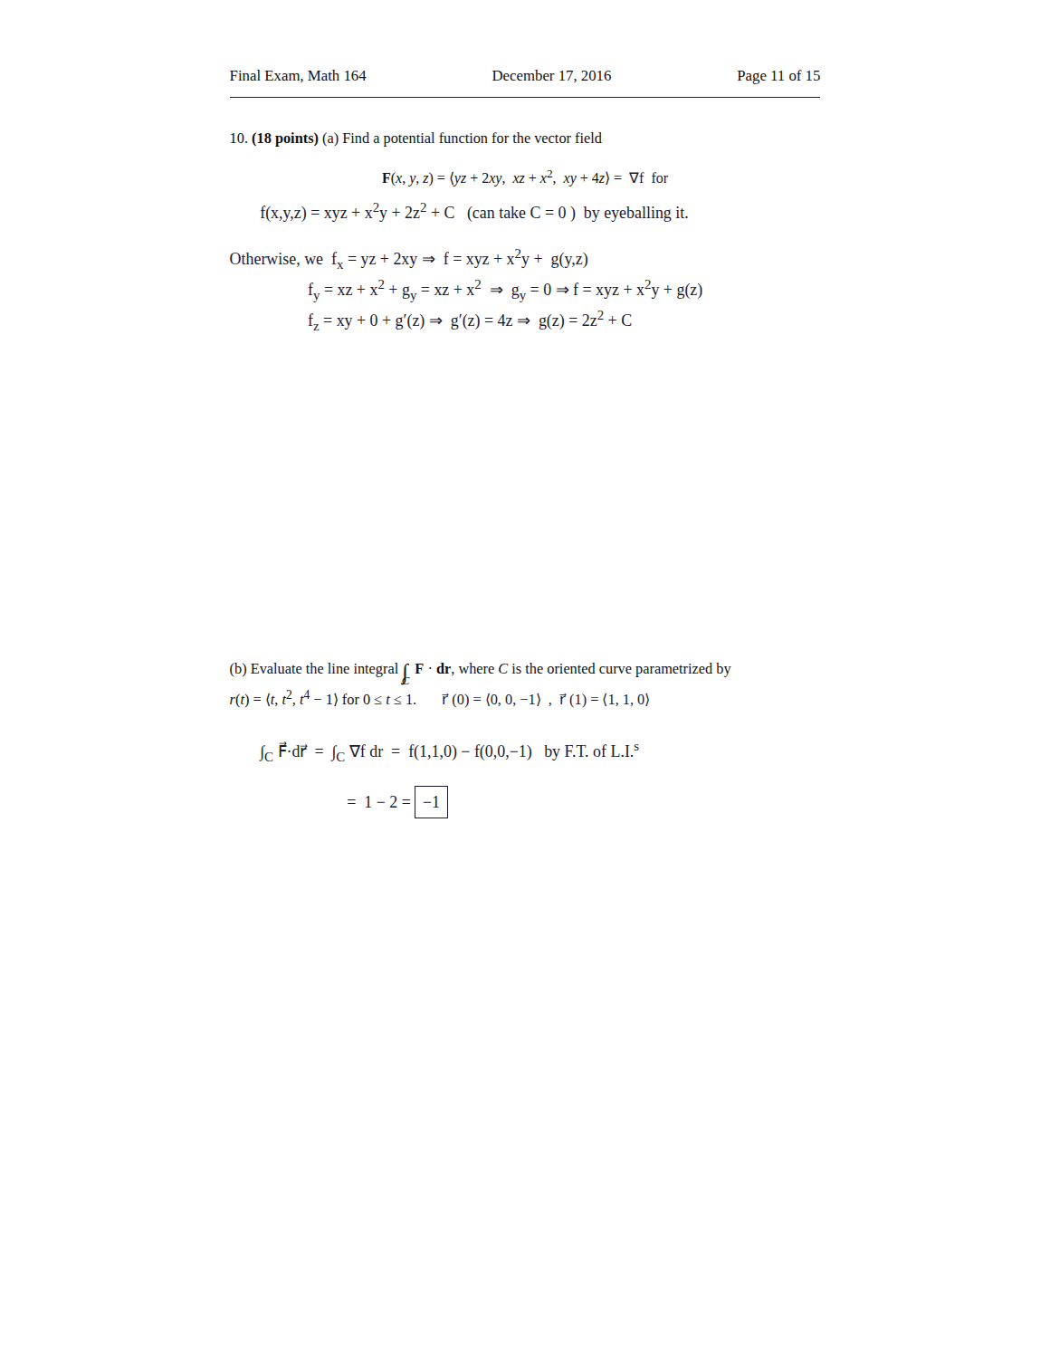Final Exam, Math 164
December 17, 2016
Page 11 of 15
10. (18 points) (a) Find a potential function for the vector field
F(x, y, z) = ⟨yz + 2xy, xz + x2, xy + 4z⟩ = ∇f for
f(x,y,z) = xyz + x2y + 2z2 + C (can take C = 0 ) by eyeballing it.
Otherwise, we fx = yz + 2xy ⇒ f = xyz + x2y + g(y,z)
fy = xz + x2 + gy = xz + x2 ⇒ gy = 0 ⇒ f = xyz + x2y + g(z)
fz = xy + 0 + g′(z) ⇒ g′(z) = 4z ⇒ g(z) = 2z2 + C
(b) Evaluate the line integral ∫C F · dr, where C is the oriented curve parametrized by
r(t) = ⟨t, t2, t4 − 1⟩ for 0 ≤ t ≤ 1. r⃗ (0) = ⟨0, 0, −1⟩ , r⃗ (1) = ⟨1, 1, 0⟩
∫C F⃗·dr⃗ = ∫C ∇f dr = f(1,1,0) − f(0,0,−1) by F.T. of L.I.s
= 1 − 2 = −1